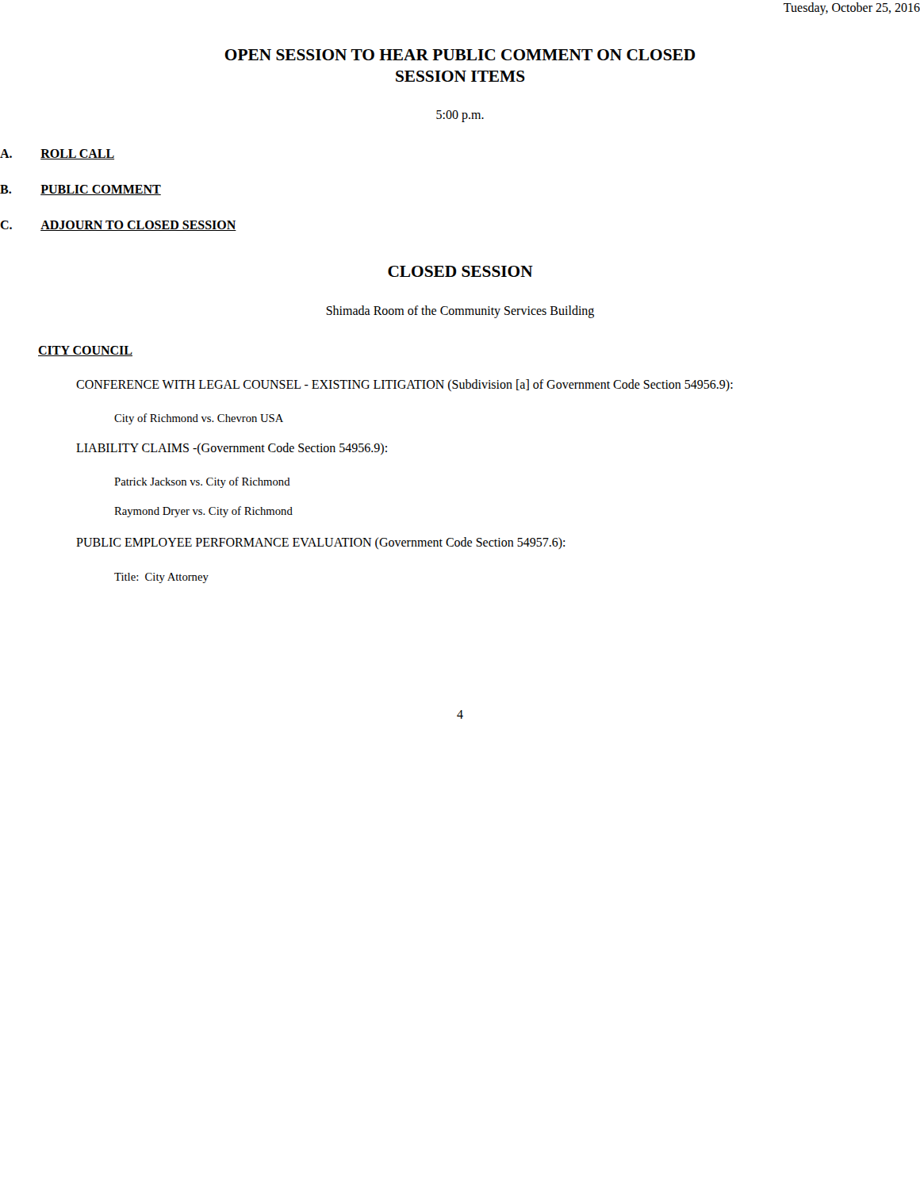Tuesday, October 25, 2016
OPEN SESSION TO HEAR PUBLIC COMMENT ON CLOSED
SESSION ITEMS
5:00 p.m.
A. ROLL CALL
B. PUBLIC COMMENT
C. ADJOURN TO CLOSED SESSION
CLOSED SESSION
Shimada Room of the Community Services Building
CITY COUNCIL
CONFERENCE WITH LEGAL COUNSEL - EXISTING LITIGATION (Subdivision [a] of Government Code Section 54956.9):
City of Richmond vs. Chevron USA
LIABILITY CLAIMS -(Government Code Section 54956.9):
Patrick Jackson vs. City of Richmond
Raymond Dryer vs. City of Richmond
PUBLIC EMPLOYEE PERFORMANCE EVALUATION (Government Code Section 54957.6):
Title: City Attorney
4